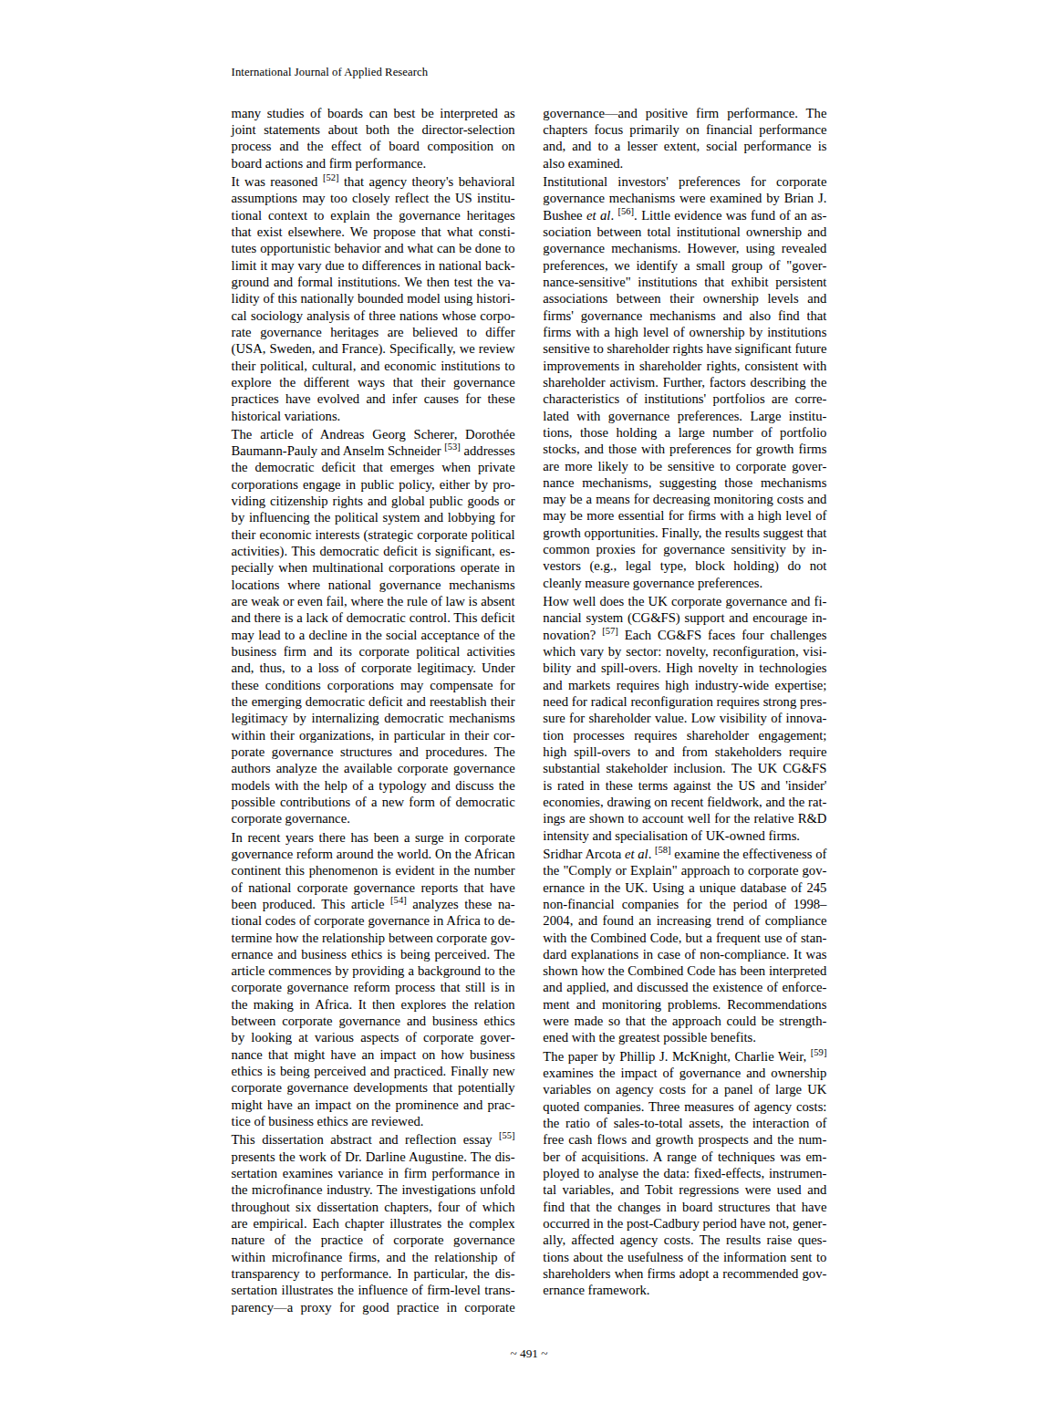International Journal of Applied Research
many studies of boards can best be interpreted as joint statements about both the director-selection process and the effect of board composition on board actions and firm performance.
It was reasoned [52] that agency theory's behavioral assumptions may too closely reflect the US institutional context to explain the governance heritages that exist elsewhere. We propose that what constitutes opportunistic behavior and what can be done to limit it may vary due to differences in national background and formal institutions. We then test the validity of this nationally bounded model using historical sociology analysis of three nations whose corporate governance heritages are believed to differ (USA, Sweden, and France). Specifically, we review their political, cultural, and economic institutions to explore the different ways that their governance practices have evolved and infer causes for these historical variations.
The article of Andreas Georg Scherer, Dorothée Baumann-Pauly and Anselm Schneider [53] addresses the democratic deficit that emerges when private corporations engage in public policy, either by providing citizenship rights and global public goods or by influencing the political system and lobbying for their economic interests (strategic corporate political activities). This democratic deficit is significant, especially when multinational corporations operate in locations where national governance mechanisms are weak or even fail, where the rule of law is absent and there is a lack of democratic control. This deficit may lead to a decline in the social acceptance of the business firm and its corporate political activities and, thus, to a loss of corporate legitimacy. Under these conditions corporations may compensate for the emerging democratic deficit and reestablish their legitimacy by internalizing democratic mechanisms within their organizations, in particular in their corporate governance structures and procedures. The authors analyze the available corporate governance models with the help of a typology and discuss the possible contributions of a new form of democratic corporate governance.
In recent years there has been a surge in corporate governance reform around the world. On the African continent this phenomenon is evident in the number of national corporate governance reports that have been produced. This article [54] analyzes these national codes of corporate governance in Africa to determine how the relationship between corporate governance and business ethics is being perceived. The article commences by providing a background to the corporate governance reform process that still is in the making in Africa. It then explores the relation between corporate governance and business ethics by looking at various aspects of corporate governance that might have an impact on how business ethics is being perceived and practiced. Finally new corporate governance developments that potentially might have an impact on the prominence and practice of business ethics are reviewed.
This dissertation abstract and reflection essay [55] presents the work of Dr. Darline Augustine. The dissertation examines variance in firm performance in the microfinance industry. The investigations unfold throughout six dissertation chapters, four of which are empirical. Each chapter illustrates the complex nature of the practice of corporate governance within microfinance firms, and the relationship of transparency to performance. In particular, the dissertation illustrates the influence of firm-level transparency—a proxy for good practice in corporate governance—and positive firm performance. The chapters focus primarily on financial performance and, and to a lesser extent, social performance is also examined.
Institutional investors' preferences for corporate governance mechanisms were examined by Brian J. Bushee et al. [56]. Little evidence was fund of an association between total institutional ownership and governance mechanisms. However, using revealed preferences, we identify a small group of "governance-sensitive" institutions that exhibit persistent associations between their ownership levels and firms' governance mechanisms and also find that firms with a high level of ownership by institutions sensitive to shareholder rights have significant future improvements in shareholder rights, consistent with shareholder activism. Further, factors describing the characteristics of institutions' portfolios are correlated with governance preferences. Large institutions, those holding a large number of portfolio stocks, and those with preferences for growth firms are more likely to be sensitive to corporate governance mechanisms, suggesting those mechanisms may be a means for decreasing monitoring costs and may be more essential for firms with a high level of growth opportunities. Finally, the results suggest that common proxies for governance sensitivity by investors (e.g., legal type, block holding) do not cleanly measure governance preferences.
How well does the UK corporate governance and financial system (CG&FS) support and encourage innovation? [57] Each CG&FS faces four challenges which vary by sector: novelty, reconfiguration, visibility and spill-overs. High novelty in technologies and markets requires high industry-wide expertise; need for radical reconfiguration requires strong pressure for shareholder value. Low visibility of innovation processes requires shareholder engagement; high spill-overs to and from stakeholders require substantial stakeholder inclusion. The UK CG&FS is rated in these terms against the US and 'insider' economies, drawing on recent fieldwork, and the ratings are shown to account well for the relative R&D intensity and specialisation of UK-owned firms.
Sridhar Arcota et al. [58] examine the effectiveness of the "Comply or Explain" approach to corporate governance in the UK. Using a unique database of 245 non-financial companies for the period of 1998–2004, and found an increasing trend of compliance with the Combined Code, but a frequent use of standard explanations in case of non-compliance. It was shown how the Combined Code has been interpreted and applied, and discussed the existence of enforcement and monitoring problems. Recommendations were made so that the approach could be strengthened with the greatest possible benefits.
The paper by Phillip J. McKnight, Charlie Weir, [59] examines the impact of governance and ownership variables on agency costs for a panel of large UK quoted companies. Three measures of agency costs: the ratio of sales-to-total assets, the interaction of free cash flows and growth prospects and the number of acquisitions. A range of techniques was employed to analyse the data: fixed-effects, instrumental variables, and Tobit regressions were used and find that the changes in board structures that have occurred in the post-Cadbury period have not, generally, affected agency costs. The results raise questions about the usefulness of the information sent to shareholders when firms adopt a recommended governance framework.
~ 491 ~